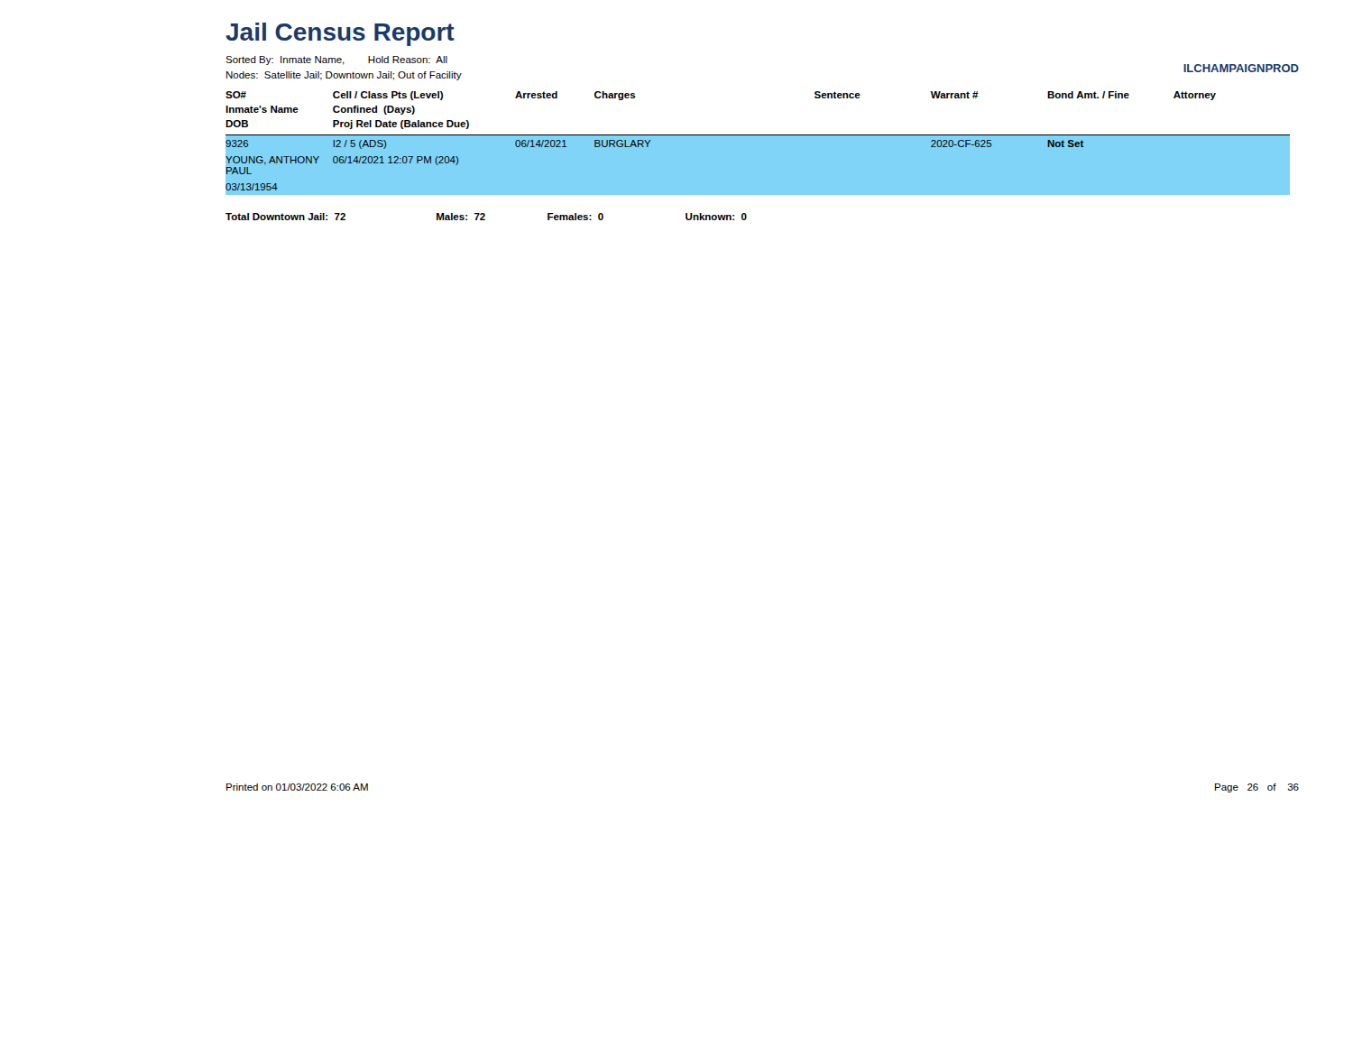ILCHAMPAIGNPROD
Jail Census Report
Sorted By: Inmate Name, Hold Reason: All
Nodes: Satellite Jail; Downtown Jail; Out of Facility
| SO# | Cell / Class Pts (Level) | Arrested | Charges | Sentence | Warrant # | Bond Amt. / Fine | Attorney |
| --- | --- | --- | --- | --- | --- | --- | --- |
| Inmate's Name | Confined (Days) | | | | | | |
| DOB | Proj Rel Date (Balance Due) | | | | | | |
| 9326 | I2 / 5 (ADS) | 06/14/2021 | BURGLARY | | 2020-CF-625 | Not Set | |
| YOUNG, ANTHONY PAUL | 06/14/2021 12:07 PM (204) | | | | | | |
| 03/13/1954 | | | | | | | |
Total Downtown Jail: 72 Males: 72 Females: 0 Unknown: 0
Printed on 01/03/2022 6:06 AM
Page 26 of 36